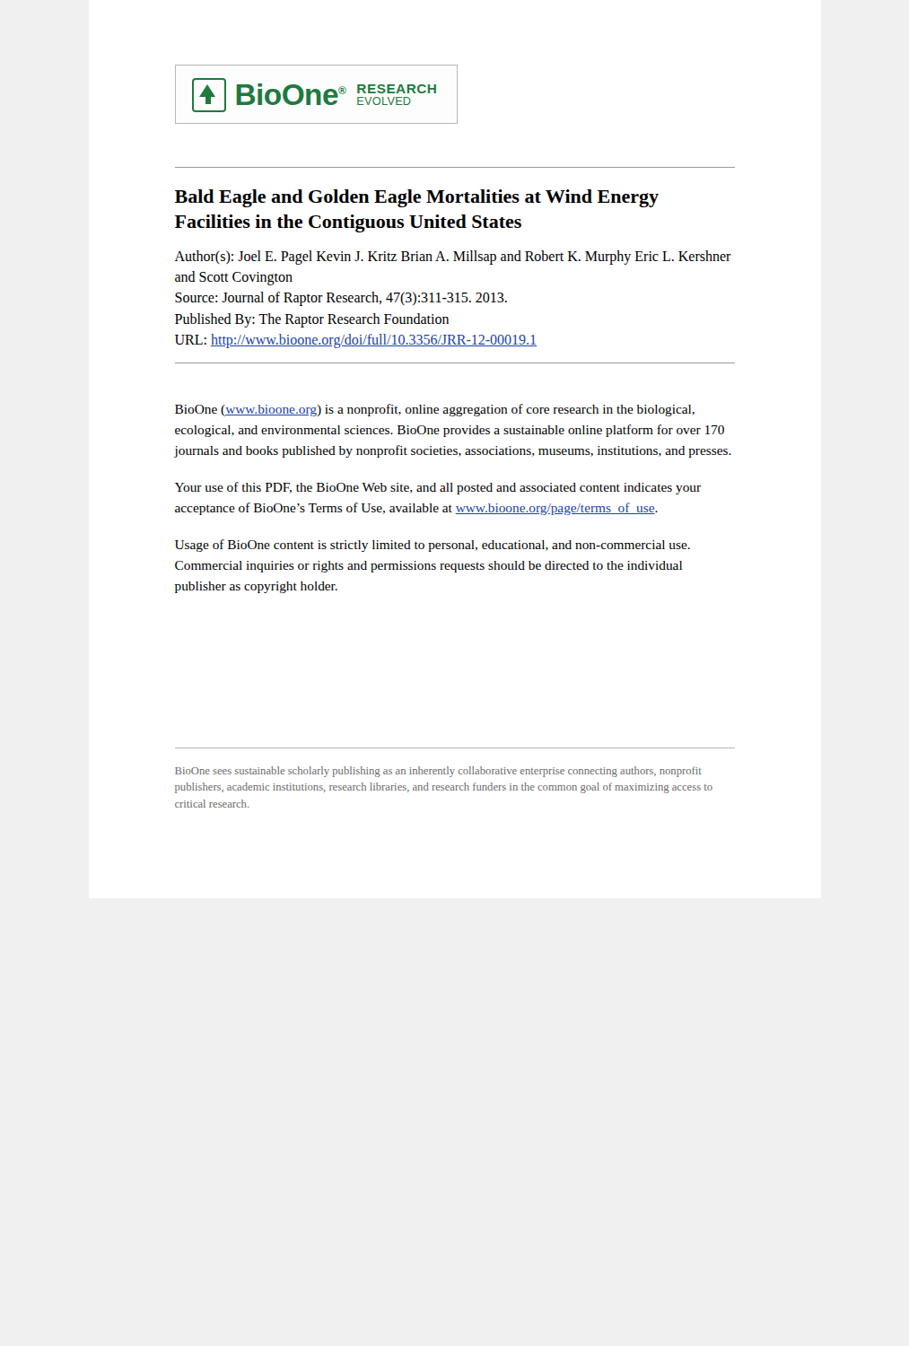BioOne®
RESEARCH EVOLVED
Bald Eagle and Golden Eagle Mortalities at Wind Energy Facilities in the Contiguous United States
Author(s): Joel E. Pagel Kevin J. Kritz Brian A. Millsap and Robert K. Murphy Eric L. Kershner and Scott Covington Source: Journal of Raptor Research, 47(3):311-315. 2013. Published By: The Raptor Research Foundation URL: http://www.bioone.org/doi/full/10.3356/JRR-12-00019.1
BioOne (www.bioone.org) is a nonprofit, online aggregation of core research in the biological, ecological, and environmental sciences. BioOne provides a sustainable online platform for over 170 journals and books published by nonprofit societies, associations, museums, institutions, and presses.
Your use of this PDF, the BioOne Web site, and all posted and associated content indicates your acceptance of BioOne’s Terms of Use, available at www.bioone.org/page/terms_of_use.
Usage of BioOne content is strictly limited to personal, educational, and non-commercial use. Commercial inquiries or rights and permissions requests should be directed to the individual publisher as copyright holder.
BioOne sees sustainable scholarly publishing as an inherently collaborative enterprise connecting authors, nonprofit publishers, academic institutions, research libraries, and research funders in the common goal of maximizing access to critical research.